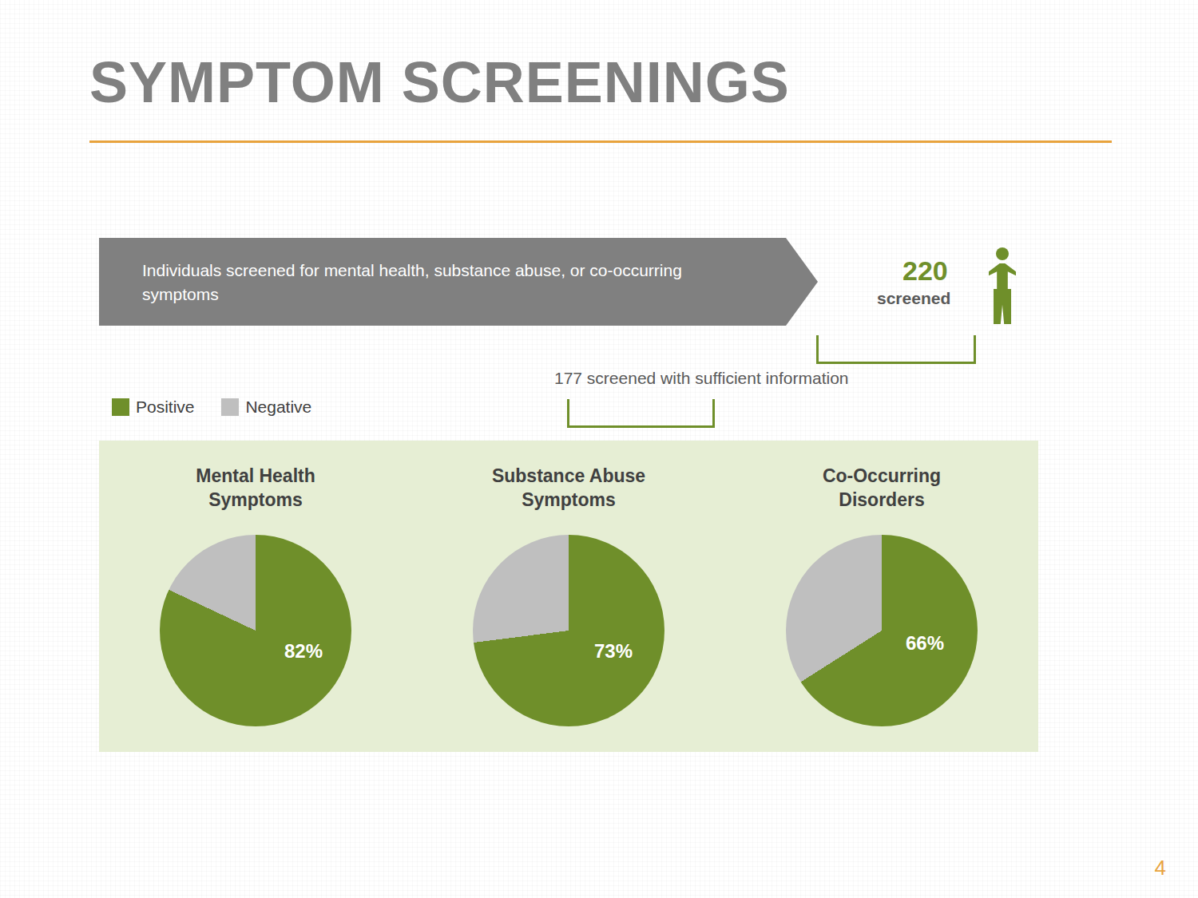SYMPTOM SCREENINGS
Individuals screened for mental health, substance abuse, or co-occurring symptoms
220
screened
177 screened with sufficient information
Positive Negative
Mental Health
Symptoms
Substance Abuse
Symptoms
Co-Occurring
Disorders
82%
73%
66%
4